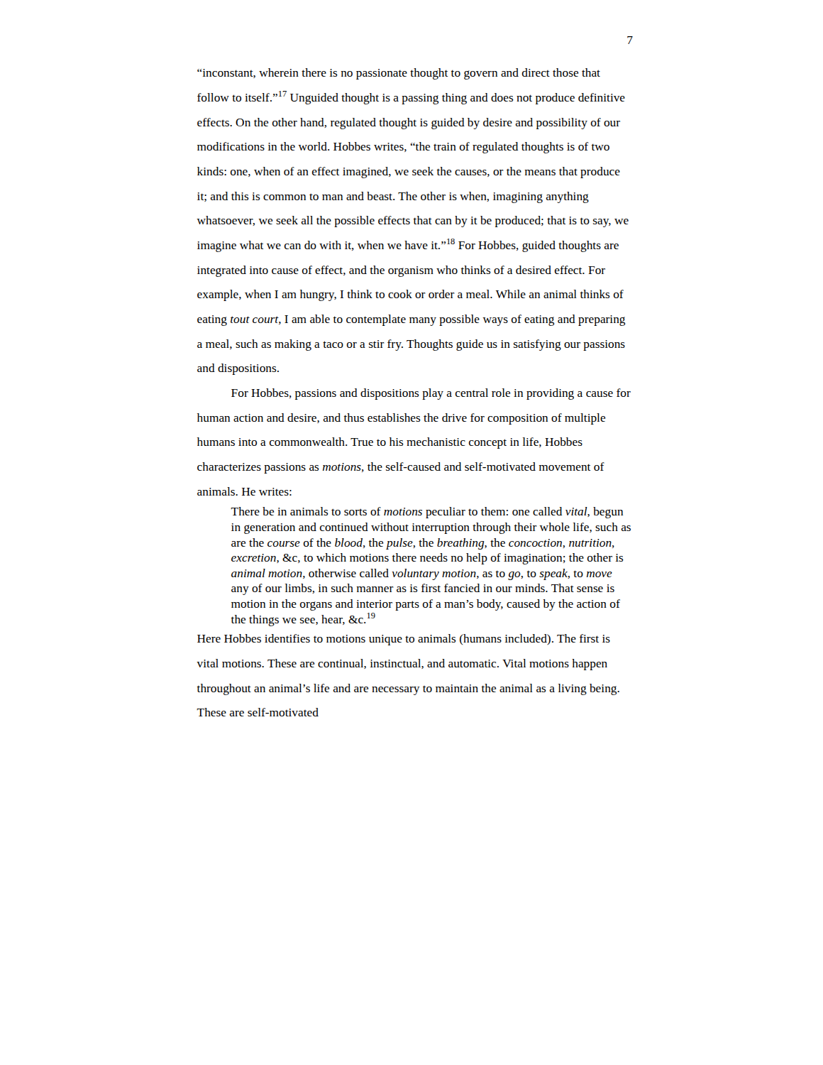7
“inconstant, wherein there is no passionate thought to govern and direct those that follow to itself.”17 Unguided thought is a passing thing and does not produce definitive effects. On the other hand, regulated thought is guided by desire and possibility of our modifications in the world. Hobbes writes, “the train of regulated thoughts is of two kinds: one, when of an effect imagined, we seek the causes, or the means that produce it; and this is common to man and beast. The other is when, imagining anything whatsoever, we seek all the possible effects that can by it be produced; that is to say, we imagine what we can do with it, when we have it.”18 For Hobbes, guided thoughts are integrated into cause of effect, and the organism who thinks of a desired effect. For example, when I am hungry, I think to cook or order a meal. While an animal thinks of eating tout court, I am able to contemplate many possible ways of eating and preparing a meal, such as making a taco or a stir fry. Thoughts guide us in satisfying our passions and dispositions.
For Hobbes, passions and dispositions play a central role in providing a cause for human action and desire, and thus establishes the drive for composition of multiple humans into a commonwealth. True to his mechanistic concept in life, Hobbes characterizes passions as motions, the self-caused and self-motivated movement of animals. He writes:
There be in animals to sorts of motions peculiar to them: one called vital, begun in generation and continued without interruption through their whole life, such as are the course of the blood, the pulse, the breathing, the concoction, nutrition, excretion, &c, to which motions there needs no help of imagination; the other is animal motion, otherwise called voluntary motion, as to go, to speak, to move any of our limbs, in such manner as is first fancied in our minds. That sense is motion in the organs and interior parts of a man’s body, caused by the action of the things we see, hear, &c.19
Here Hobbes identifies to motions unique to animals (humans included). The first is vital motions. These are continual, instinctual, and automatic. Vital motions happen throughout an animal’s life and are necessary to maintain the animal as a living being. These are self-motivated